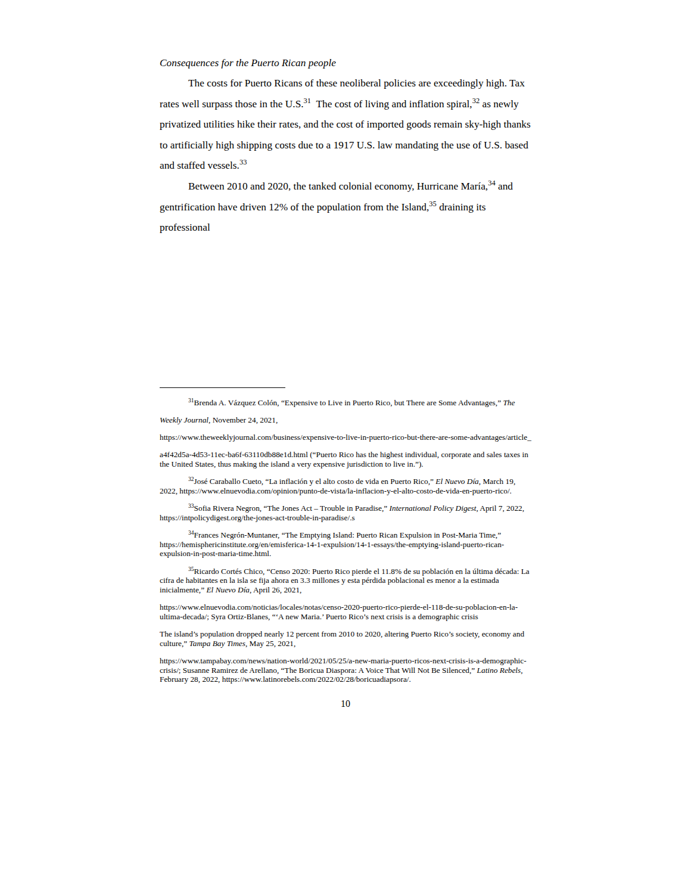Consequences for the Puerto Rican people
The costs for Puerto Ricans of these neoliberal policies are exceedingly high. Tax rates well surpass those in the U.S.31 The cost of living and inflation spiral,32 as newly privatized utilities hike their rates, and the cost of imported goods remain sky-high thanks to artificially high shipping costs due to a 1917 U.S. law mandating the use of U.S. based and staffed vessels.33
Between 2010 and 2020, the tanked colonial economy, Hurricane María,34 and gentrification have driven 12% of the population from the Island,35 draining its professional
31Brenda A. Vázquez Colón, “Expensive to Live in Puerto Rico, but There are Some Advantages,” The
Weekly Journal, November 24, 2021,
https://www.theweeklyjournal.com/business/expensive-to-live-in-puerto-rico-but-there-are-some-advantages/article_
a4f42d5a-4d53-11ec-ba6f-63110db88e1d.html (“Puerto Rico has the highest individual, corporate and sales taxes in the United States, thus making the island a very expensive jurisdiction to live in.”).
32José Caraballo Cueto, “La inflación y el alto costo de vida en Puerto Rico,” El Nuevo Día, March 19, 2022, https://www.elnuevodia.com/opinion/punto-de-vista/la-inflacion-y-el-alto-costo-de-vida-en-puerto-rico/.
33Sofia Rivera Negron, “The Jones Act – Trouble in Paradise,” International Policy Digest, April 7, 2022, https://intpolicydigest.org/the-jones-act-trouble-in-paradise/.s
34Frances Negrón-Muntaner, “The Emptying Island: Puerto Rican Expulsion in Post-Maria Time,” https://hemisphericinstitute.org/en/emisferica-14-1-expulsion/14-1-essays/the-emptying-island-puerto-rican-expulsion-in-post-maria-time.html.
35Ricardo Cortés Chico, “Censo 2020: Puerto Rico pierde el 11.8% de su población en la última década: La cifra de habitantes en la isla se fija ahora en 3.3 millones y esta pérdida poblacional es menor a la estimada inicialmente,” El Nuevo Día, April 26, 2021,
https://www.elnuevodia.com/noticias/locales/notas/censo-2020-puerto-rico-pierde-el-118-de-su-poblacion-en-la-ultima-decada/; Syra Ortiz-Blanes, “‘A new Maria.’ Puerto Rico’s next crisis is a demographic crisis
The island’s population dropped nearly 12 percent from 2010 to 2020, altering Puerto Rico’s society, economy and culture,” Tampa Bay Times, May 25, 2021,
https://www.tampabay.com/news/nation-world/2021/05/25/a-new-maria-puerto-ricos-next-crisis-is-a-demographic-crisis/; Susanne Ramirez de Arellano, “The Boricua Diaspora: A Voice That Will Not Be Silenced,” Latino Rebels, February 28, 2022, https://www.latinorebels.com/2022/02/28/boricuadiapsora/.
10